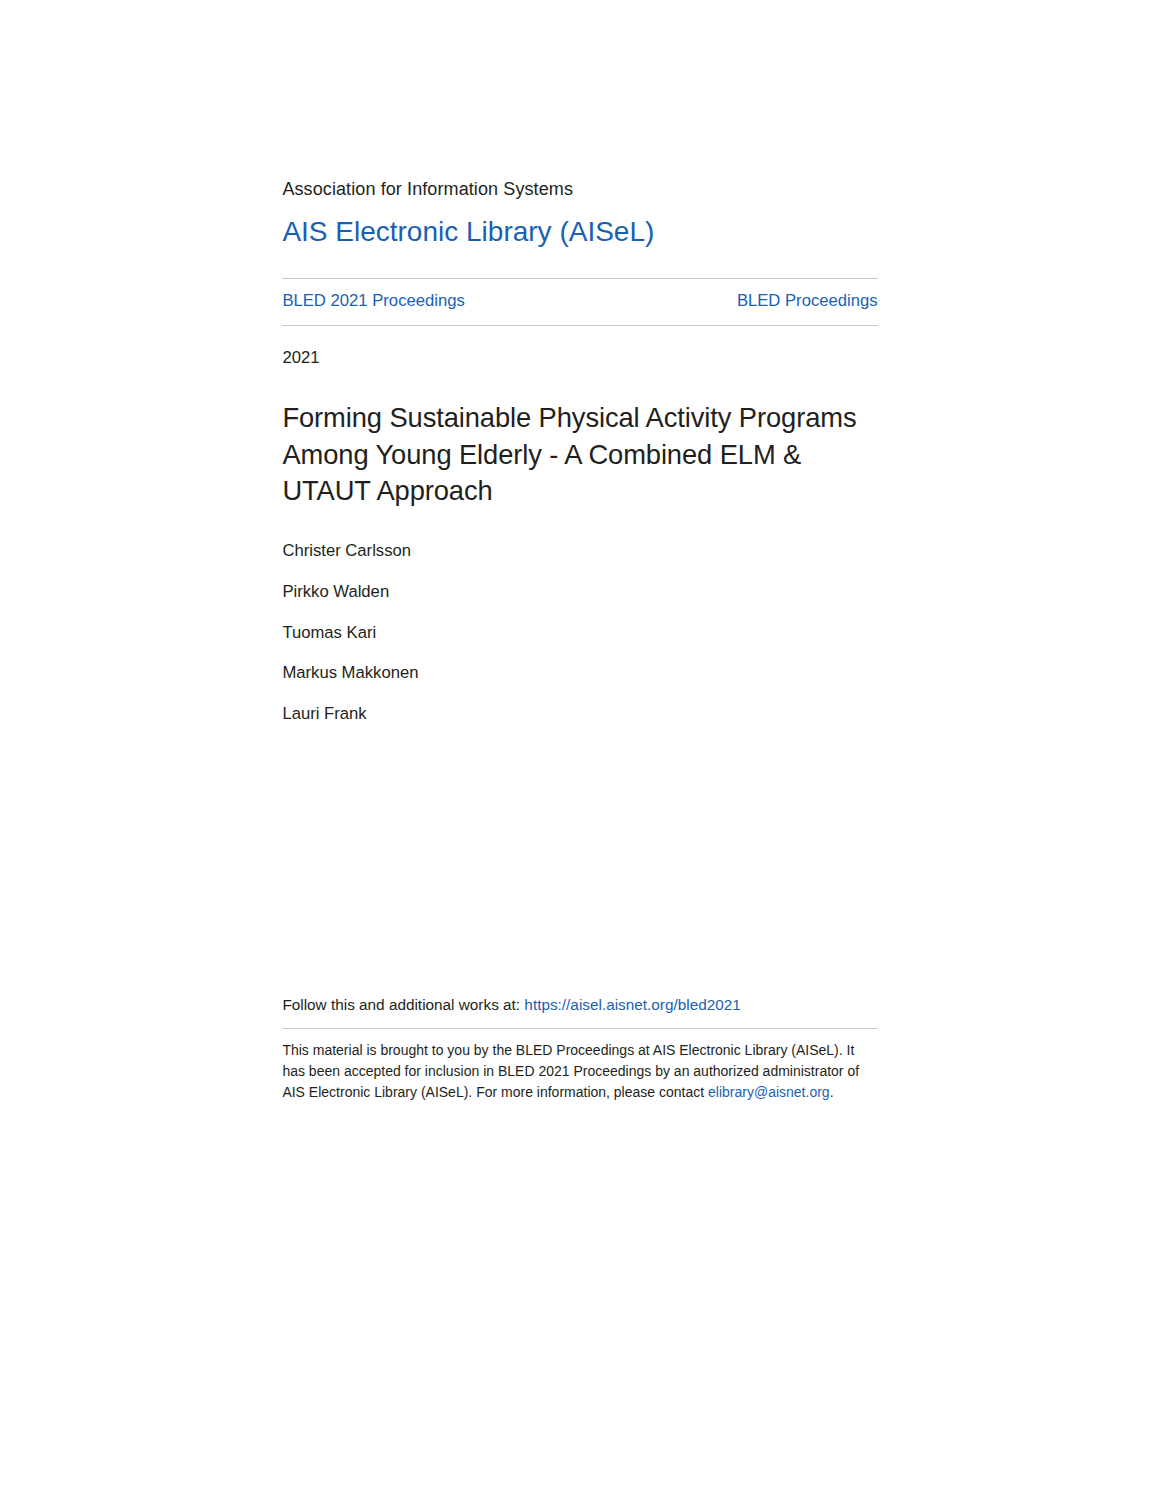Association for Information Systems
AIS Electronic Library (AISeL)
BLED 2021 Proceedings BLED Proceedings
2021
Forming Sustainable Physical Activity Programs Among Young Elderly - A Combined ELM & UTAUT Approach
Christer Carlsson
Pirkko Walden
Tuomas Kari
Markus Makkonen
Lauri Frank
Follow this and additional works at: https://aisel.aisnet.org/bled2021
This material is brought to you by the BLED Proceedings at AIS Electronic Library (AISeL). It has been accepted for inclusion in BLED 2021 Proceedings by an authorized administrator of AIS Electronic Library (AISeL). For more information, please contact elibrary@aisnet.org.